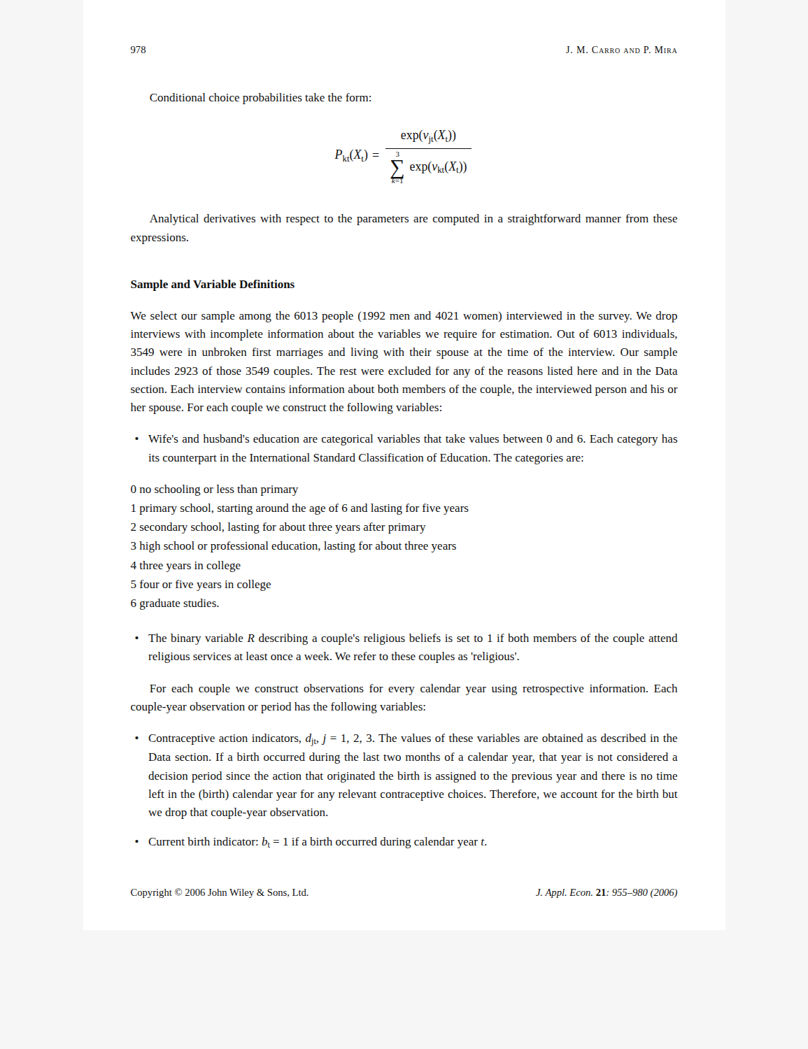978 J. M. Carro and P. Mira
Conditional choice probabilities take the form:
Pkt(Xt) = exp(vjt(Xt)) 3 ∑ k=1 exp(vkt(Xt))
Analytical derivatives with respect to the parameters are computed in a straightforward manner from these expressions.
Sample and Variable Definitions
We select our sample among the 6013 people (1992 men and 4021 women) interviewed in the survey. We drop interviews with incomplete information about the variables we require for estimation. Out of 6013 individuals, 3549 were in unbroken first marriages and living with their spouse at the time of the interview. Our sample includes 2923 of those 3549 couples. The rest were excluded for any of the reasons listed here and in the Data section. Each interview contains information about both members of the couple, the interviewed person and his or her spouse. For each couple we construct the following variables:
Wife's and husband's education are categorical variables that take values between 0 and 6. Each category has its counterpart in the International Standard Classification of Education. The categories are:
0 no schooling or less than primary
1 primary school, starting around the age of 6 and lasting for five years
2 secondary school, lasting for about three years after primary
3 high school or professional education, lasting for about three years
4 three years in college
5 four or five years in college
6 graduate studies.
The binary variable R describing a couple's religious beliefs is set to 1 if both members of the couple attend religious services at least once a week. We refer to these couples as 'religious'.
For each couple we construct observations for every calendar year using retrospective information. Each couple-year observation or period has the following variables:
Contraceptive action indicators, djt, j = 1, 2, 3. The values of these variables are obtained as described in the Data section. If a birth occurred during the last two months of a calendar year, that year is not considered a decision period since the action that originated the birth is assigned to the previous year and there is no time left in the (birth) calendar year for any relevant contraceptive choices. Therefore, we account for the birth but we drop that couple-year observation.
Current birth indicator: bt = 1 if a birth occurred during calendar year t.
Copyright © 2006 John Wiley & Sons, Ltd. J. Appl. Econ. 21: 955–980 (2006)